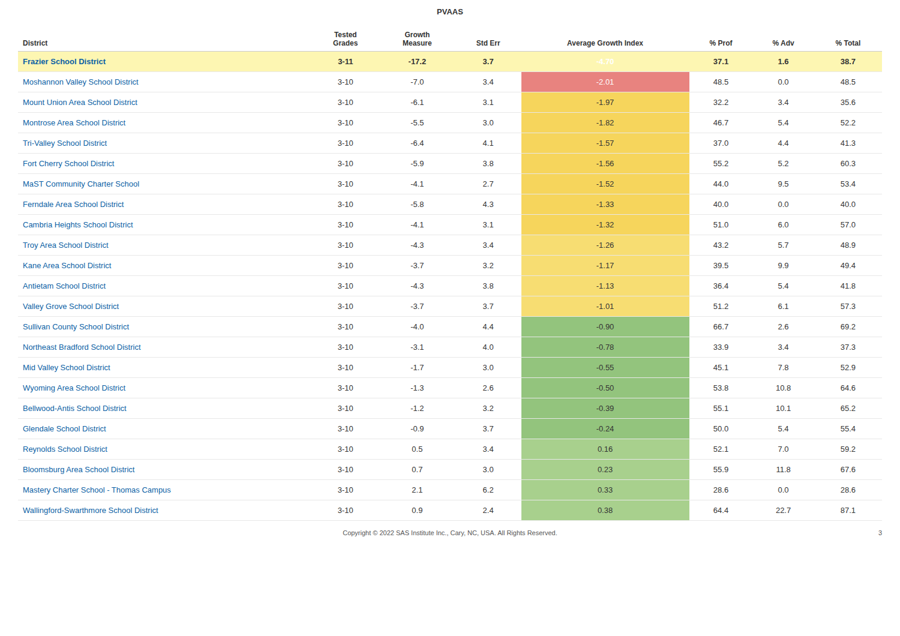PVAAS
| District | Tested Grades | Growth Measure | Std Err | Average Growth Index | % Prof | % Adv | % Total |
| --- | --- | --- | --- | --- | --- | --- | --- |
| Frazier School District | 3-11 | -17.2 | 3.7 | -4.70 | 37.1 | 1.6 | 38.7 |
| Moshannon Valley School District | 3-10 | -7.0 | 3.4 | -2.01 | 48.5 | 0.0 | 48.5 |
| Mount Union Area School District | 3-10 | -6.1 | 3.1 | -1.97 | 32.2 | 3.4 | 35.6 |
| Montrose Area School District | 3-10 | -5.5 | 3.0 | -1.82 | 46.7 | 5.4 | 52.2 |
| Tri-Valley School District | 3-10 | -6.4 | 4.1 | -1.57 | 37.0 | 4.4 | 41.3 |
| Fort Cherry School District | 3-10 | -5.9 | 3.8 | -1.56 | 55.2 | 5.2 | 60.3 |
| MaST Community Charter School | 3-10 | -4.1 | 2.7 | -1.52 | 44.0 | 9.5 | 53.4 |
| Ferndale Area School District | 3-10 | -5.8 | 4.3 | -1.33 | 40.0 | 0.0 | 40.0 |
| Cambria Heights School District | 3-10 | -4.1 | 3.1 | -1.32 | 51.0 | 6.0 | 57.0 |
| Troy Area School District | 3-10 | -4.3 | 3.4 | -1.26 | 43.2 | 5.7 | 48.9 |
| Kane Area School District | 3-10 | -3.7 | 3.2 | -1.17 | 39.5 | 9.9 | 49.4 |
| Antietam School District | 3-10 | -4.3 | 3.8 | -1.13 | 36.4 | 5.4 | 41.8 |
| Valley Grove School District | 3-10 | -3.7 | 3.7 | -1.01 | 51.2 | 6.1 | 57.3 |
| Sullivan County School District | 3-10 | -4.0 | 4.4 | -0.90 | 66.7 | 2.6 | 69.2 |
| Northeast Bradford School District | 3-10 | -3.1 | 4.0 | -0.78 | 33.9 | 3.4 | 37.3 |
| Mid Valley School District | 3-10 | -1.7 | 3.0 | -0.55 | 45.1 | 7.8 | 52.9 |
| Wyoming Area School District | 3-10 | -1.3 | 2.6 | -0.50 | 53.8 | 10.8 | 64.6 |
| Bellwood-Antis School District | 3-10 | -1.2 | 3.2 | -0.39 | 55.1 | 10.1 | 65.2 |
| Glendale School District | 3-10 | -0.9 | 3.7 | -0.24 | 50.0 | 5.4 | 55.4 |
| Reynolds School District | 3-10 | 0.5 | 3.4 | 0.16 | 52.1 | 7.0 | 59.2 |
| Bloomsburg Area School District | 3-10 | 0.7 | 3.0 | 0.23 | 55.9 | 11.8 | 67.6 |
| Mastery Charter School - Thomas Campus | 3-10 | 2.1 | 6.2 | 0.33 | 28.6 | 0.0 | 28.6 |
| Wallingford-Swarthmore School District | 3-10 | 0.9 | 2.4 | 0.38 | 64.4 | 22.7 | 87.1 |
Copyright © 2022 SAS Institute Inc., Cary, NC, USA. All Rights Reserved. 3